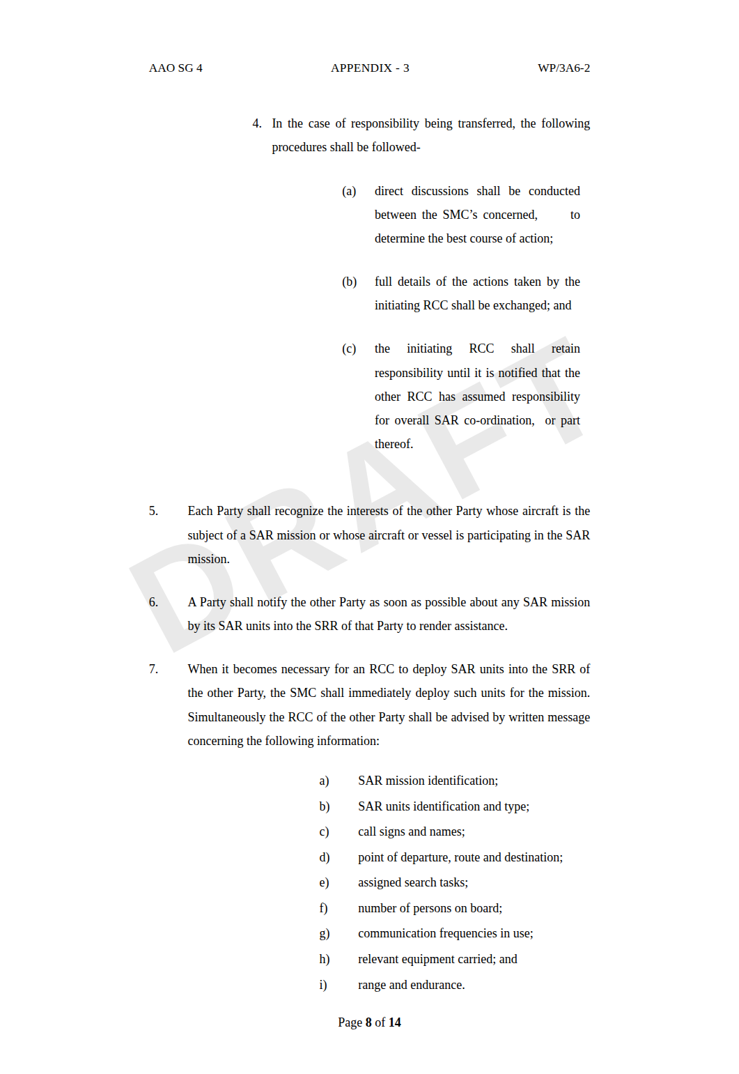DRAFT
AAO SG 4
APPENDIX - 3
WP/3A6-2
4.
In the case of responsibility being transferred, the following procedures shall be followed-
(a) direct discussions shall be conducted between the SMC’s concerned, to determine the best course of action;
(b) full details of the actions taken by the initiating RCC shall be exchanged; and
(c) the initiating RCC shall retain responsibility until it is notified that the other RCC has assumed responsibility for overall SAR co-ordination, or part thereof.
5.
Each Party shall recognize the interests of the other Party whose aircraft is the subject of a SAR mission or whose aircraft or vessel is participating in the SAR mission.
6.
A Party shall notify the other Party as soon as possible about any SAR mission by its SAR units into the SRR of that Party to render assistance.
7.
When it becomes necessary for an RCC to deploy SAR units into the SRR of the other Party, the SMC shall immediately deploy such units for the mission. Simultaneously the RCC of the other Party shall be advised by written message concerning the following information:
a) SAR mission identification;
b) SAR units identification and type;
c) call signs and names;
d) point of departure, route and destination;
e) assigned search tasks;
f) number of persons on board;
g) communication frequencies in use;
h) relevant equipment carried; and
i) range and endurance.
Page 8 of 14